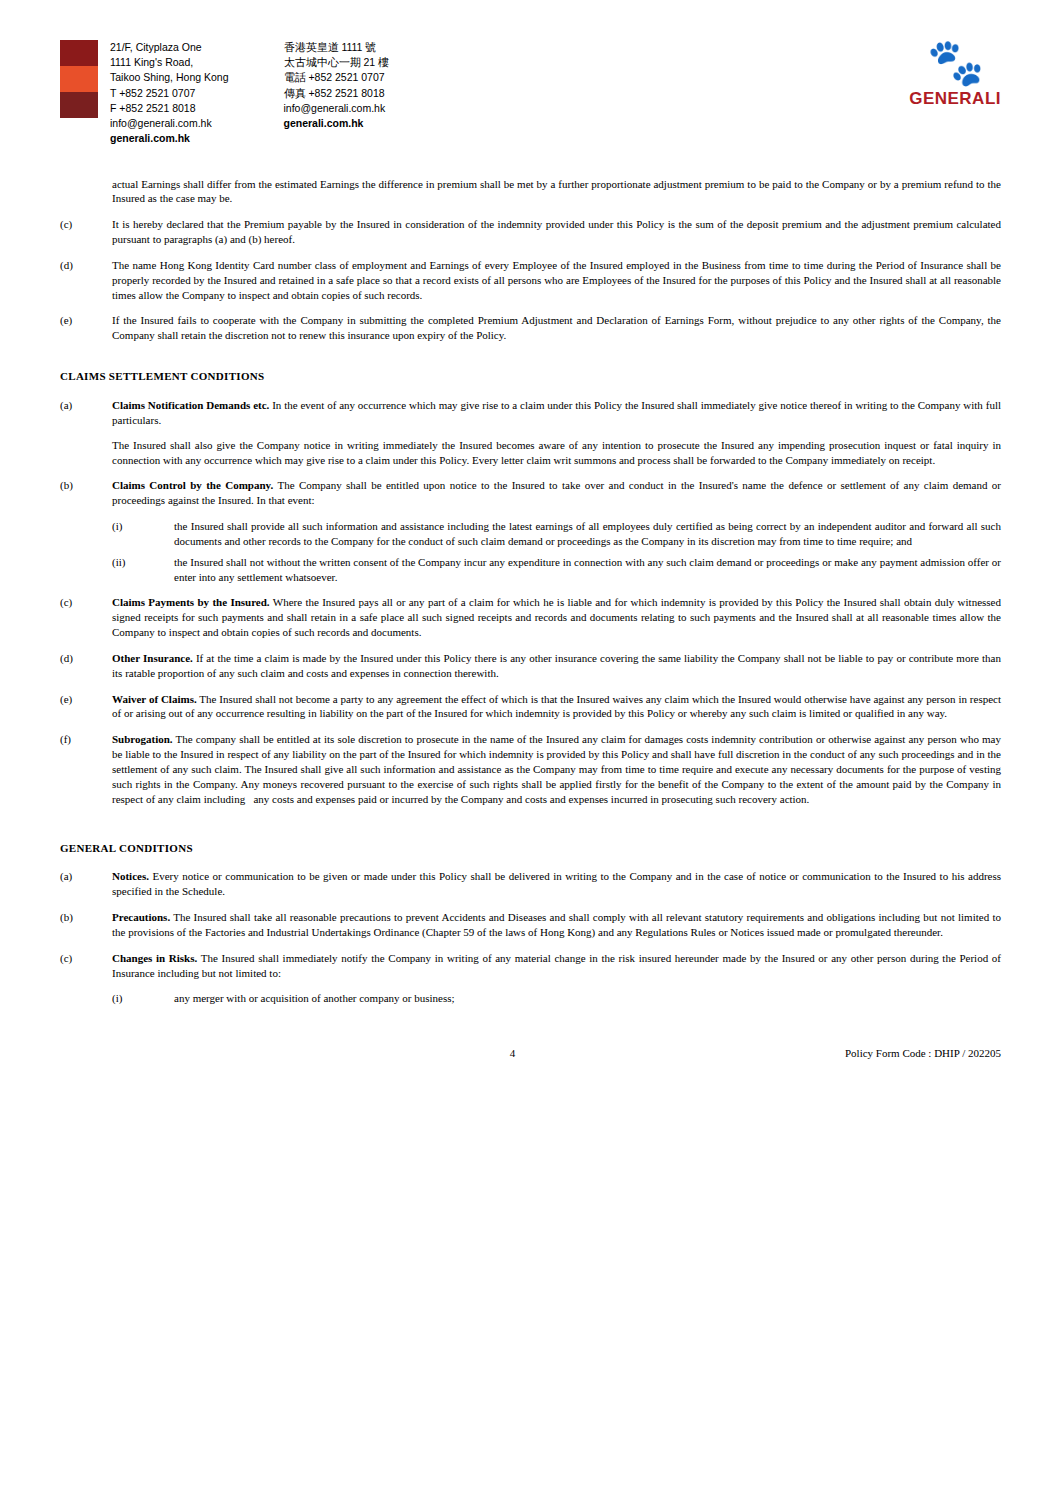21/F, Cityplaza One
1111 King's Road,
Taikoo Shing, Hong Kong
T +852 2521 0707
F +852 2521 8018
info@generali.com.hk
generali.com.hk
香港英皇道 1111 號
太古城中心一期 21 樓
電話 +852 2521 0707
傳真 +852 2521 8018
info@generali.com.hk
generali.com.hk
🐾
GENERALI
actual Earnings shall differ from the estimated Earnings the difference in premium shall be met by a further proportionate adjustment premium to be paid to the Company or by a premium refund to the Insured as the case may be.
(c)
It is hereby declared that the Premium payable by the Insured in consideration of the indemnity provided under this Policy is the sum of the deposit premium and the adjustment premium calculated pursuant to paragraphs (a) and (b) hereof.
(d)
The name Hong Kong Identity Card number class of employment and Earnings of every Employee of the Insured employed in the Business from time to time during the Period of Insurance shall be properly recorded by the Insured and retained in a safe place so that a record exists of all persons who are Employees of the Insured for the purposes of this Policy and the Insured shall at all reasonable times allow the Company to inspect and obtain copies of such records.
(e)
If the Insured fails to cooperate with the Company in submitting the completed Premium Adjustment and Declaration of Earnings Form, without prejudice to any other rights of the Company, the Company shall retain the discretion not to renew this insurance upon expiry of the Policy.
CLAIMS SETTLEMENT CONDITIONS
(a)
Claims Notification Demands etc. In the event of any occurrence which may give rise to a claim under this Policy the Insured shall immediately give notice thereof in writing to the Company with full particulars.
The Insured shall also give the Company notice in writing immediately the Insured becomes aware of any intention to prosecute the Insured any impending prosecution inquest or fatal inquiry in connection with any occurrence which may give rise to a claim under this Policy. Every letter claim writ summons and process shall be forwarded to the Company immediately on receipt.
(b)
Claims Control by the Company. The Company shall be entitled upon notice to the Insured to take over and conduct in the Insured's name the defence or settlement of any claim demand or proceedings against the Insured. In that event:
(i)
the Insured shall provide all such information and assistance including the latest earnings of all employees duly certified as being correct by an independent auditor and forward all such documents and other records to the Company for the conduct of such claim demand or proceedings as the Company in its discretion may from time to time require; and
(ii)
the Insured shall not without the written consent of the Company incur any expenditure in connection with any such claim demand or proceedings or make any payment admission offer or enter into any settlement whatsoever.
(c)
Claims Payments by the Insured. Where the Insured pays all or any part of a claim for which he is liable and for which indemnity is provided by this Policy the Insured shall obtain duly witnessed signed receipts for such payments and shall retain in a safe place all such signed receipts and records and documents relating to such payments and the Insured shall at all reasonable times allow the Company to inspect and obtain copies of such records and documents.
(d)
Other Insurance. If at the time a claim is made by the Insured under this Policy there is any other insurance covering the same liability the Company shall not be liable to pay or contribute more than its ratable proportion of any such claim and costs and expenses in connection therewith.
(e)
Waiver of Claims. The Insured shall not become a party to any agreement the effect of which is that the Insured waives any claim which the Insured would otherwise have against any person in respect of or arising out of any occurrence resulting in liability on the part of the Insured for which indemnity is provided by this Policy or whereby any such claim is limited or qualified in any way.
(f)
Subrogation. The company shall be entitled at its sole discretion to prosecute in the name of the Insured any claim for damages costs indemnity contribution or otherwise against any person who may be liable to the Insured in respect of any liability on the part of the Insured for which indemnity is provided by this Policy and shall have full discretion in the conduct of any such proceedings and in the settlement of any such claim. The Insured shall give all such information and assistance as the Company may from time to time require and execute any necessary documents for the purpose of vesting such rights in the Company. Any moneys recovered pursuant to the exercise of such rights shall be applied firstly for the benefit of the Company to the extent of the amount paid by the Company in respect of any claim including any costs and expenses paid or incurred by the Company and costs and expenses incurred in prosecuting such recovery action.
GENERAL CONDITIONS
(a)
Notices. Every notice or communication to be given or made under this Policy shall be delivered in writing to the Company and in the case of notice or communication to the Insured to his address specified in the Schedule.
(b)
Precautions. The Insured shall take all reasonable precautions to prevent Accidents and Diseases and shall comply with all relevant statutory requirements and obligations including but not limited to the provisions of the Factories and Industrial Undertakings Ordinance (Chapter 59 of the laws of Hong Kong) and any Regulations Rules or Notices issued made or promulgated thereunder.
(c)
Changes in Risks. The Insured shall immediately notify the Company in writing of any material change in the risk insured hereunder made by the Insured or any other person during the Period of Insurance including but not limited to:
(i)
any merger with or acquisition of another company or business;
4
Policy Form Code : DHIP / 202205